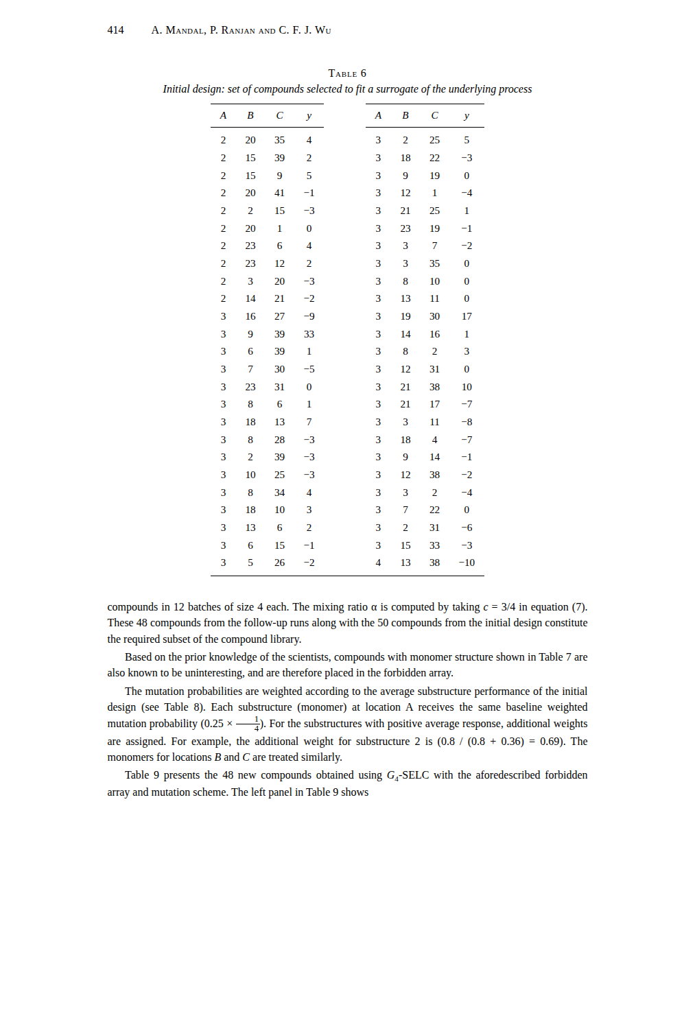414 A. Mandal, P. Ranjan and C. F. J. Wu
Table 6 Initial design: set of compounds selected to fit a surrogate of the underlying process
| A | B | C | y | | A | B | C | y |
| --- | --- | --- | --- | --- | --- | --- | --- | --- |
| 2 | 20 | 35 | 4 | | 3 | 2 | 25 | 5 |
| 2 | 15 | 39 | 2 | | 3 | 18 | 22 | −3 |
| 2 | 15 | 9 | 5 | | 3 | 9 | 19 | 0 |
| 2 | 20 | 41 | −1 | | 3 | 12 | 1 | −4 |
| 2 | 2 | 15 | −3 | | 3 | 21 | 25 | 1 |
| 2 | 20 | 1 | 0 | | 3 | 23 | 19 | −1 |
| 2 | 23 | 6 | 4 | | 3 | 3 | 7 | −2 |
| 2 | 23 | 12 | 2 | | 3 | 3 | 35 | 0 |
| 2 | 3 | 20 | −3 | | 3 | 8 | 10 | 0 |
| 2 | 14 | 21 | −2 | | 3 | 13 | 11 | 0 |
| 3 | 16 | 27 | −9 | | 3 | 19 | 30 | 17 |
| 3 | 9 | 39 | 33 | | 3 | 14 | 16 | 1 |
| 3 | 6 | 39 | 1 | | 3 | 8 | 2 | 3 |
| 3 | 7 | 30 | −5 | | 3 | 12 | 31 | 0 |
| 3 | 23 | 31 | 0 | | 3 | 21 | 38 | 10 |
| 3 | 8 | 6 | 1 | | 3 | 21 | 17 | −7 |
| 3 | 18 | 13 | 7 | | 3 | 3 | 11 | −8 |
| 3 | 8 | 28 | −3 | | 3 | 18 | 4 | −7 |
| 3 | 2 | 39 | −3 | | 3 | 9 | 14 | −1 |
| 3 | 10 | 25 | −3 | | 3 | 12 | 38 | −2 |
| 3 | 8 | 34 | 4 | | 3 | 3 | 2 | −4 |
| 3 | 18 | 10 | 3 | | 3 | 7 | 22 | 0 |
| 3 | 13 | 6 | 2 | | 3 | 2 | 31 | −6 |
| 3 | 6 | 15 | −1 | | 3 | 15 | 33 | −3 |
| 3 | 5 | 26 | −2 | | 4 | 13 | 38 | −10 |
compounds in 12 batches of size 4 each. The mixing ratio α is computed by taking c = 3/4 in equation (7). These 48 compounds from the follow-up runs along with the 50 compounds from the initial design constitute the required subset of the compound library.
Based on the prior knowledge of the scientists, compounds with monomer structure shown in Table 7 are also known to be uninteresting, and are therefore placed in the forbidden array.
The mutation probabilities are weighted according to the average substructure performance of the initial design (see Table 8). Each substructure (monomer) at location A receives the same baseline weighted mutation probability (0.25 × 14). For the substructures with positive average response, additional weights are assigned. For example, the additional weight for substructure 2 is (0.8 / (0.8 + 0.36) = 0.69). The monomers for locations B and C are treated similarly.
Table 9 presents the 48 new compounds obtained using G4-SELC with the aforedescribed forbidden array and mutation scheme. The left panel in Table 9 shows